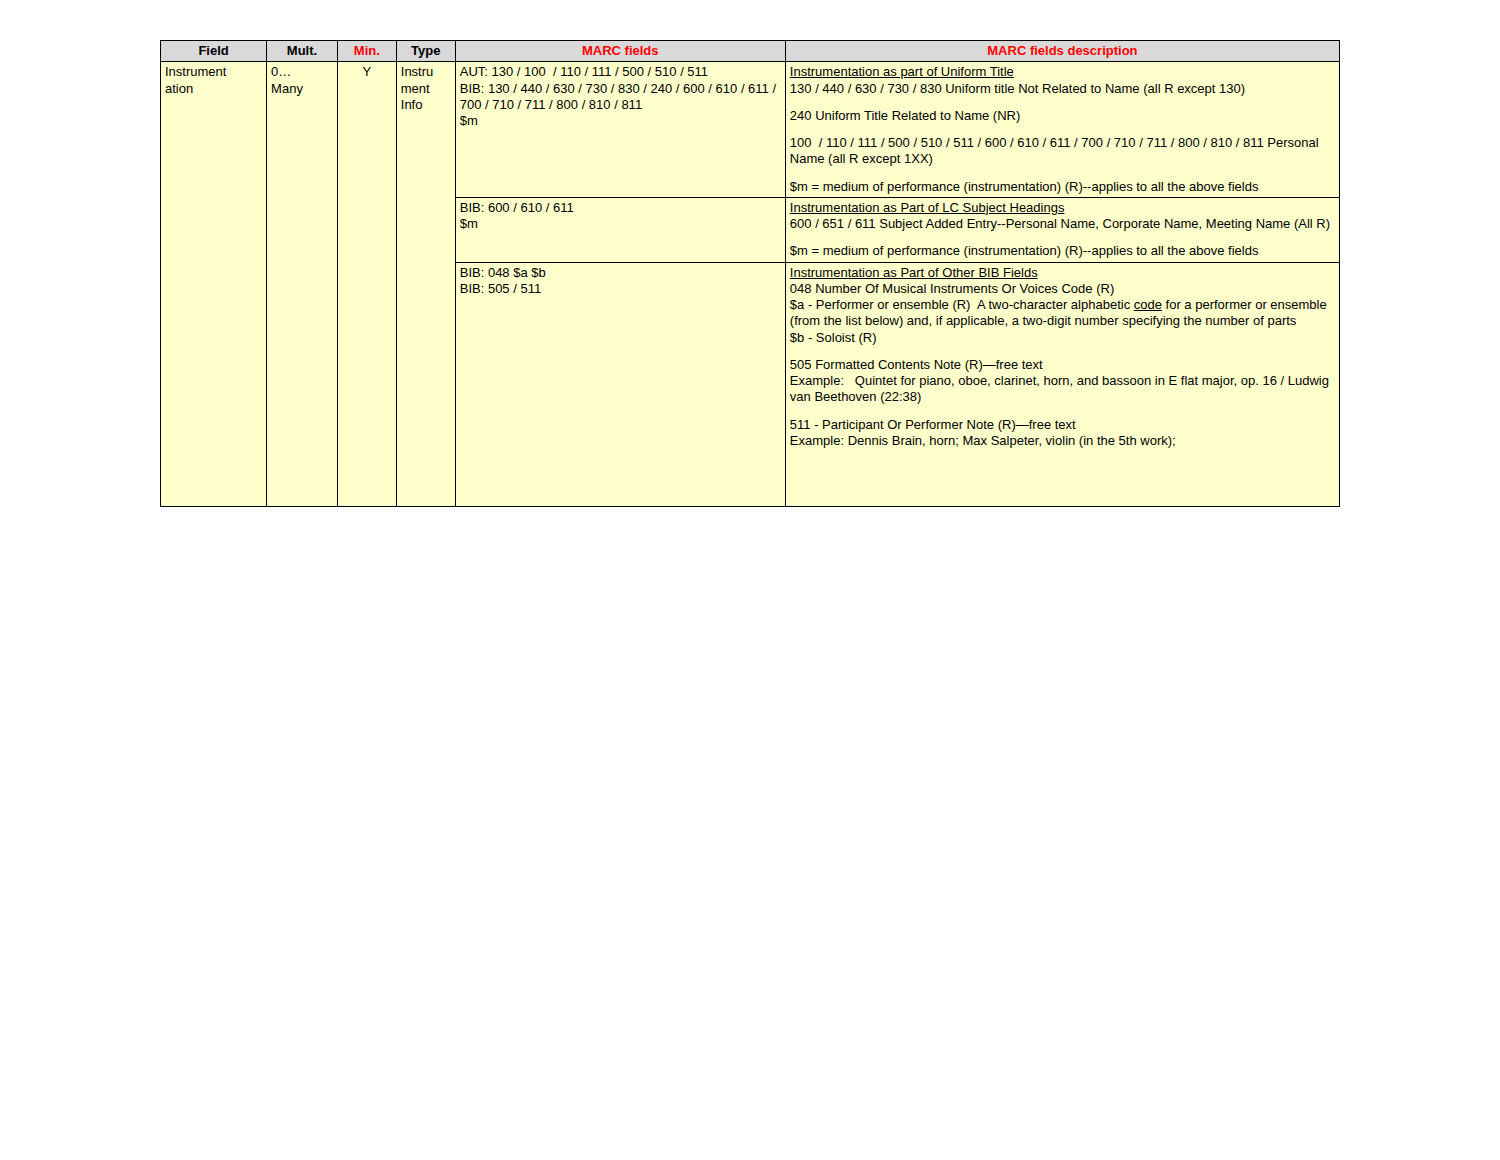| Field | Mult. | Min. | Type | MARC fields | MARC fields description |
| --- | --- | --- | --- | --- | --- |
| Instrument ation | 0… Many | Y | Instru ment Info | AUT: 130 / 100 / 110 / 111 / 500 / 510 / 511 BIB: 130 / 440 / 630 / 730 / 830 / 240 / 600 / 610 / 611 / 700 / 710 / 711 / 800 / 810 / 811 $m | Instrumentation as part of Uniform Title 130 / 440 / 630 / 730 / 830 Uniform title Not Related to Name (all R except 130) 240 Uniform Title Related to Name (NR) 100 / 110 / 111 / 500 / 510 / 511 / 600 / 610 / 611 / 700 / 710 / 711 / 800 / 810 / 811 Personal Name (all R except 1XX) $m = medium of performance (instrumentation) (R)--applies to all the above fields |
| BIB: 600 / 610 / 611 $m | Instrumentation as Part of LC Subject Headings 600 / 651 / 611 Subject Added Entry--Personal Name, Corporate Name, Meeting Name (All R) $m = medium of performance (instrumentation) (R)--applies to all the above fields |
| BIB: 048 $a $b BIB: 505 / 511 | Instrumentation as Part of Other BIB Fields 048 Number Of Musical Instruments Or Voices Code (R) $a - Performer or ensemble (R) A two-character alphabetic code for a performer or ensemble (from the list below) and, if applicable, a two-digit number specifying the number of parts $b - Soloist (R) 505 Formatted Contents Note (R)—free text Example: Quintet for piano, oboe, clarinet, horn, and bassoon in E flat major, op. 16 / Ludwig van Beethoven (22:38) 511 - Participant Or Performer Note (R)—free text Example: Dennis Brain, horn; Max Salpeter, violin (in the 5th work); |